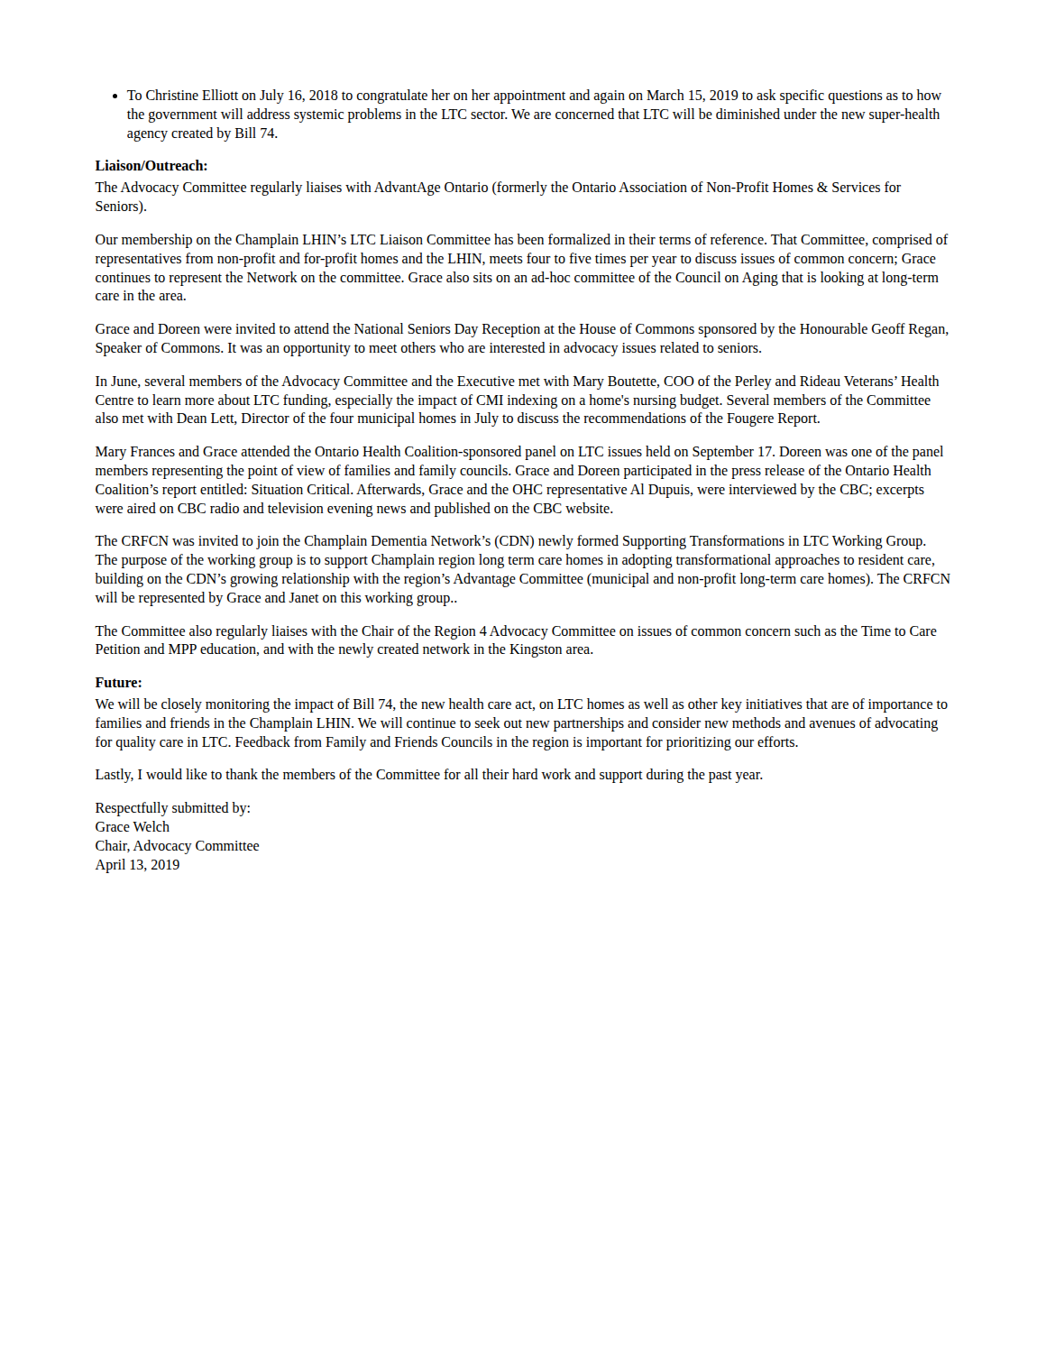To Christine Elliott on July 16, 2018 to congratulate her on her appointment and again on March 15, 2019 to ask specific questions as to how the government will address systemic problems in the LTC sector. We are concerned that LTC will be diminished under the new super-health agency created by Bill 74.
Liaison/Outreach:
The Advocacy Committee regularly liaises with AdvantAge Ontario (formerly the Ontario Association of Non-Profit Homes & Services for Seniors).
Our membership on the Champlain LHIN’s LTC Liaison Committee has been formalized in their terms of reference. That Committee, comprised of representatives from non-profit and for-profit homes and the LHIN, meets four to five times per year to discuss issues of common concern; Grace continues to represent the Network on the committee. Grace also sits on an ad-hoc committee of the Council on Aging that is looking at long-term care in the area.
Grace and Doreen were invited to attend the National Seniors Day Reception at the House of Commons sponsored by the Honourable Geoff Regan, Speaker of Commons. It was an opportunity to meet others who are interested in advocacy issues related to seniors.
In June, several members of the Advocacy Committee and the Executive met with Mary Boutette, COO of the Perley and Rideau Veterans’ Health Centre to learn more about LTC funding, especially the impact of CMI indexing on a home's nursing budget. Several members of the Committee also met with Dean Lett, Director of the four municipal homes in July to discuss the recommendations of the Fougere Report.
Mary Frances and Grace attended the Ontario Health Coalition-sponsored panel on LTC issues held on September 17. Doreen was one of the panel members representing the point of view of families and family councils. Grace and Doreen participated in the press release of the Ontario Health Coalition’s report entitled: Situation Critical. Afterwards, Grace and the OHC representative Al Dupuis, were interviewed by the CBC; excerpts were aired on CBC radio and television evening news and published on the CBC website.
The CRFCN was invited to join the Champlain Dementia Network’s (CDN) newly formed Supporting Transformations in LTC Working Group. The purpose of the working group is to support Champlain region long term care homes in adopting transformational approaches to resident care, building on the CDN’s growing relationship with the region’s Advantage Committee (municipal and non-profit long-term care homes). The CRFCN will be represented by Grace and Janet on this working group..
The Committee also regularly liaises with the Chair of the Region 4 Advocacy Committee on issues of common concern such as the Time to Care Petition and MPP education, and with the newly created network in the Kingston area.
Future:
We will be closely monitoring the impact of Bill 74, the new health care act, on LTC homes as well as other key initiatives that are of importance to families and friends in the Champlain LHIN. We will continue to seek out new partnerships and consider new methods and avenues of advocating for quality care in LTC. Feedback from Family and Friends Councils in the region is important for prioritizing our efforts.
Lastly, I would like to thank the members of the Committee for all their hard work and support during the past year.
Respectfully submitted by:
Grace Welch
Chair, Advocacy Committee
April 13, 2019